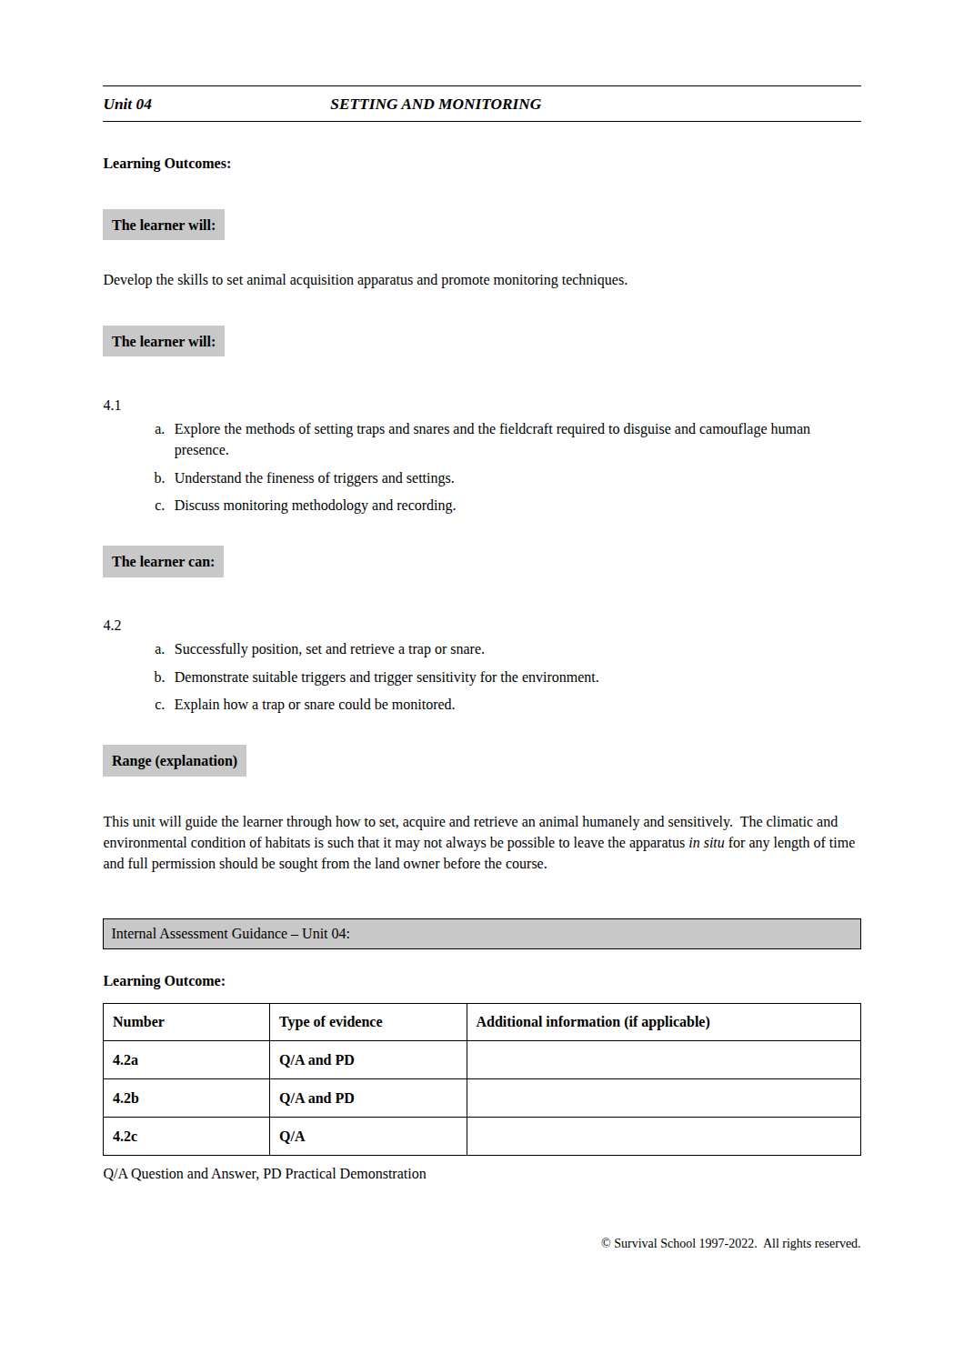Unit 04 SETTING AND MONITORING
Learning Outcomes:
The learner will:
Develop the skills to set animal acquisition apparatus and promote monitoring techniques.
The learner will:
4.1
Explore the methods of setting traps and snares and the fieldcraft required to disguise and camouflage human presence.
Understand the fineness of triggers and settings.
Discuss monitoring methodology and recording.
The learner can:
4.2
Successfully position, set and retrieve a trap or snare.
Demonstrate suitable triggers and trigger sensitivity for the environment.
Explain how a trap or snare could be monitored.
Range (explanation)
This unit will guide the learner through how to set, acquire and retrieve an animal humanely and sensitively. The climatic and environmental condition of habitats is such that it may not always be possible to leave the apparatus in situ for any length of time and full permission should be sought from the land owner before the course.
Internal Assessment Guidance – Unit 04:
Learning Outcome:
| Number | Type of evidence | Additional information (if applicable) |
| --- | --- | --- |
| 4.2a | Q/A and PD | |
| 4.2b | Q/A and PD | |
| 4.2c | Q/A | |
Q/A Question and Answer, PD Practical Demonstration
© Survival School 1997-2022. All rights reserved.